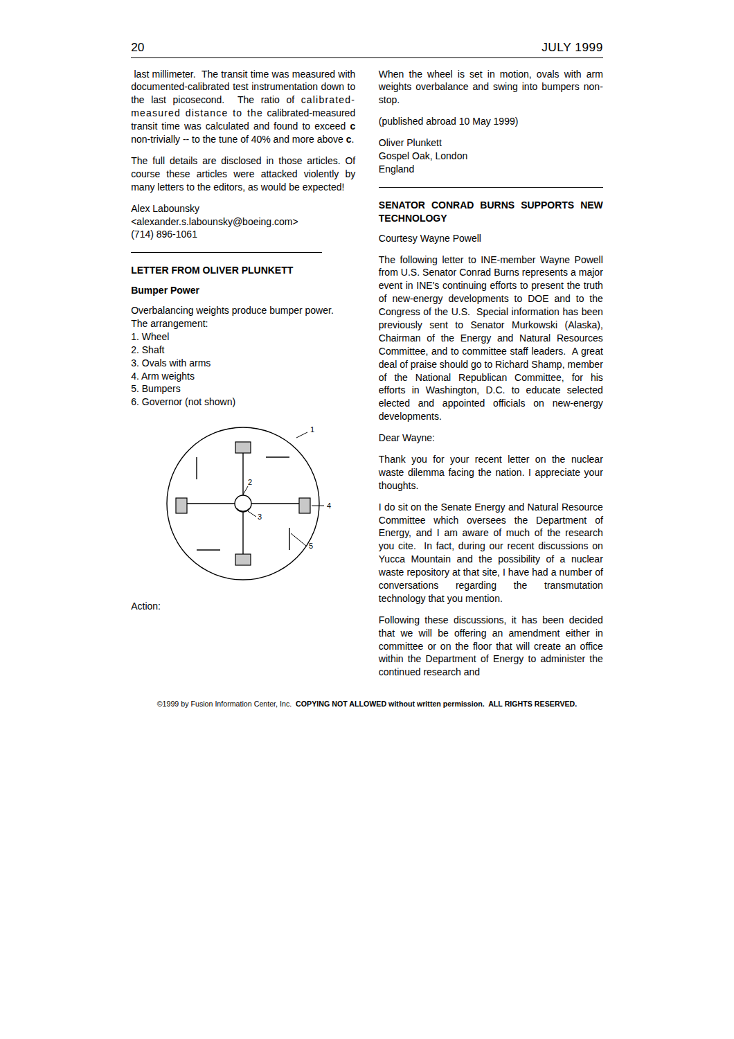20 JULY 1999
last millimeter. The transit time was measured with documented-calibrated test instrumentation down to the last picosecond. The ratio of calibrated-measured distance to the calibrated-measured transit time was calculated and found to exceed c non-trivially -- to the tune of 40% and more above c.
The full details are disclosed in those articles. Of course these articles were attacked violently by many letters to the editors, as would be expected!
Alex Labounsky
<alexander.s.labounsky@boeing.com>
(714) 896-1061
Letter from Oliver Plunkett
Bumper Power
Overbalancing weights produce bumper power.
The arrangement:
1. Wheel
2. Shaft
3. Ovals with arms
4. Arm weights
5. Bumpers
6. Governor (not shown)
1 2 3 4 5
Action:
When the wheel is set in motion, ovals with arm weights overbalance and swing into bumpers non-stop.
(published abroad 10 May 1999)
Oliver Plunkett
Gospel Oak, London
England
Senator Conrad Burns Supports New Technology
Courtesy Wayne Powell
The following letter to INE-member Wayne Powell from U.S. Senator Conrad Burns represents a major event in INE's continuing efforts to present the truth of new-energy developments to DOE and to the Congress of the U.S. Special information has been previously sent to Senator Murkowski (Alaska), Chairman of the Energy and Natural Resources Committee, and to committee staff leaders. A great deal of praise should go to Richard Shamp, member of the National Republican Committee, for his efforts in Washington, D.C. to educate selected elected and appointed officials on new-energy developments.
Dear Wayne:
Thank you for your recent letter on the nuclear waste dilemma facing the nation. I appreciate your thoughts.
I do sit on the Senate Energy and Natural Resource Committee which oversees the Department of Energy, and I am aware of much of the research you cite. In fact, during our recent discussions on Yucca Mountain and the possibility of a nuclear waste repository at that site, I have had a number of conversations regarding the transmutation technology that you mention.
Following these discussions, it has been decided that we will be offering an amendment either in committee or on the floor that will create an office within the Department of Energy to administer the continued research and
©1999 by Fusion Information Center, Inc. COPYING NOT ALLOWED without written permission. ALL RIGHTS RESERVED.